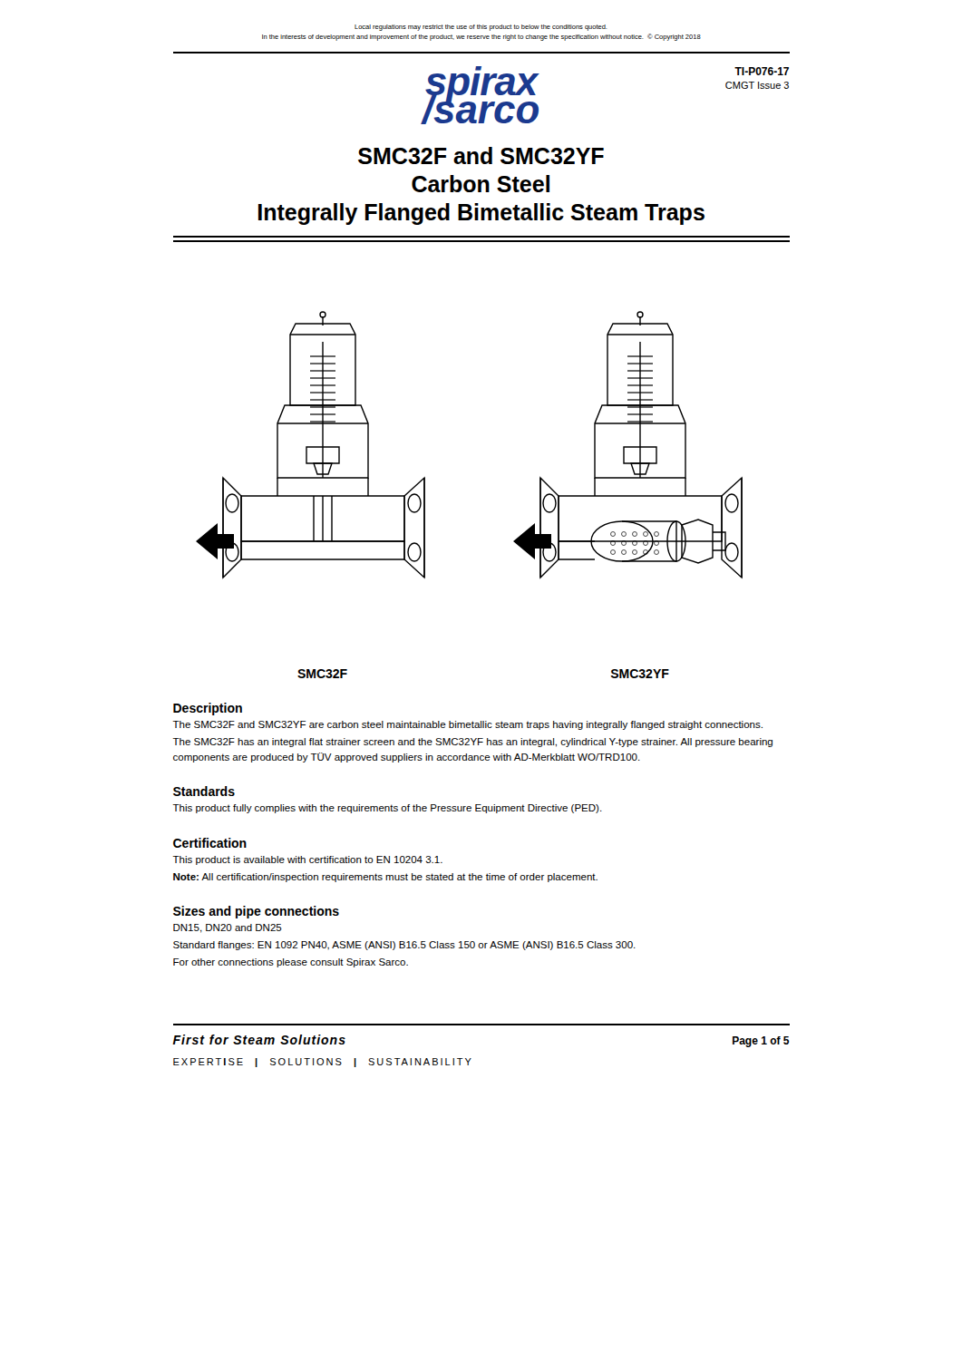Local regulations may restrict the use of this product to below the conditions quoted.
In the interests of development and improvement of the product, we reserve the right to change the specification without notice. © Copyright 2018
TI-P076-17
CMGT Issue 3
spirax
/sarco
SMC32F and SMC32YF
Carbon Steel
Integrally Flanged Bimetallic Steam Traps
SMC32F
SMC32YF
Description
The SMC32F and SMC32YF are carbon steel maintainable bimetallic steam traps having integrally flanged straight connections.
The SMC32F has an integral flat strainer screen and the SMC32YF has an integral, cylindrical Y-type strainer. All pressure bearing components are produced by TÜV approved suppliers in accordance with AD-Merkblatt WO/TRD100.
Standards
This product fully complies with the requirements of the Pressure Equipment Directive (PED).
Certification
This product is available with certification to EN 10204 3.1.
Note: All certification/inspection requirements must be stated at the time of order placement.
Sizes and pipe connections
DN15, DN20 and DN25
Standard flanges: EN 1092 PN40, ASME (ANSI) B16.5 Class 150 or ASME (ANSI) B16.5 Class 300.
For other connections please consult Spirax Sarco.
First for Steam Solutions
Page 1 of 5
EXPERTISE | SOLUTIONS | SUSTAINABILITY